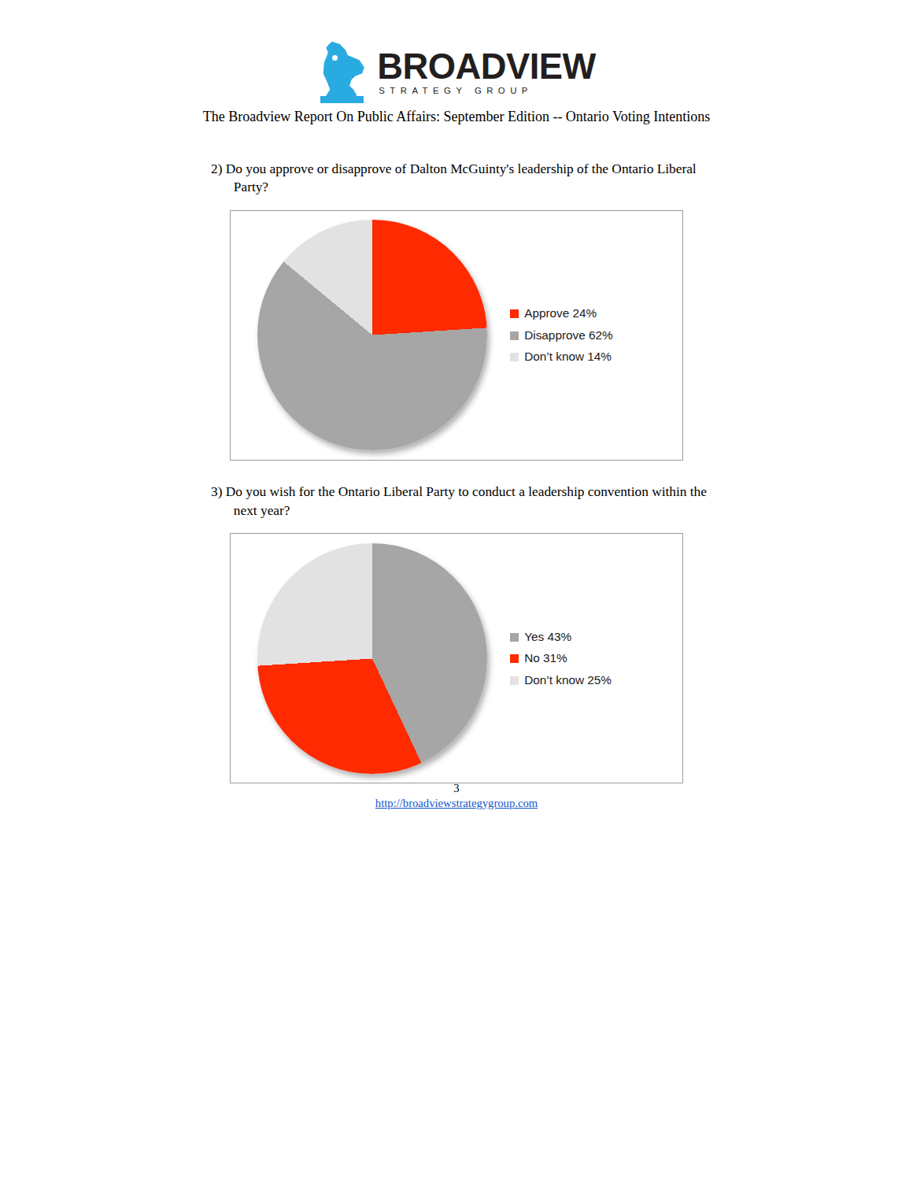BROADVIEW
STRATEGY GROUP
The Broadview Report On Public Affairs: September Edition -- Ontario Voting Intentions
2) Do you approve or disapprove of Dalton McGuinty's leadership of the Ontario Liberal Party?
Approve 24%
Disapprove 62%
Don’t know 14%
3) Do you wish for the Ontario Liberal Party to conduct a leadership convention within the next year?
Yes 43%
No 31%
Don’t know 25%
3
http://broadviewstrategygroup.com